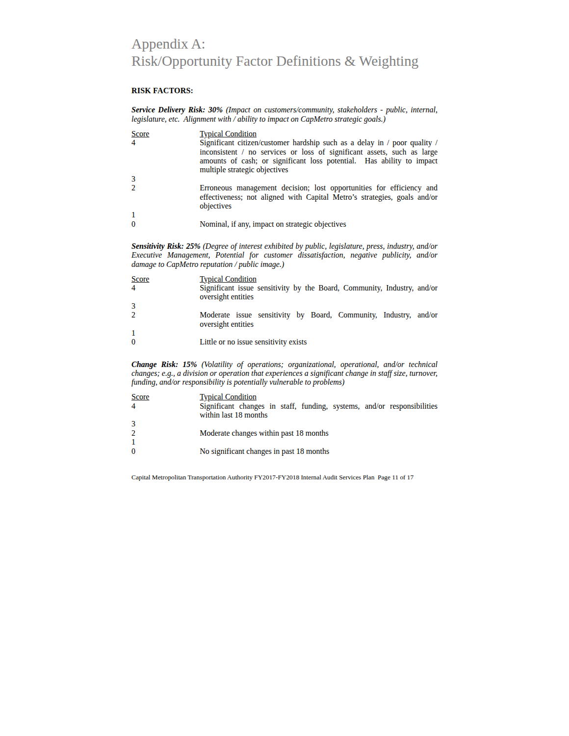Appendix A:
Risk/Opportunity Factor Definitions & Weighting
RISK FACTORS:
Service Delivery Risk: 30% (Impact on customers/community, stakeholders - public, internal, legislature, etc. Alignment with / ability to impact on CapMetro strategic goals.)
| Score | Typical Condition |
| 4 | Significant citizen/customer hardship such as a delay in / poor quality / inconsistent / no services or loss of significant assets, such as large amounts of cash; or significant loss potential. Has ability to impact multiple strategic objectives |
| 3 | |
| 2 | Erroneous management decision; lost opportunities for efficiency and effectiveness; not aligned with Capital Metro’s strategies, goals and/or objectives |
| 1 | |
| 0 | Nominal, if any, impact on strategic objectives |
Sensitivity Risk: 25% (Degree of interest exhibited by public, legislature, press, industry, and/or Executive Management, Potential for customer dissatisfaction, negative publicity, and/or damage to CapMetro reputation / public image.)
| Score | Typical Condition |
| 4 | Significant issue sensitivity by the Board, Community, Industry, and/or oversight entities |
| 3 | |
| 2 | Moderate issue sensitivity by Board, Community, Industry, and/or oversight entities |
| 1 | |
| 0 | Little or no issue sensitivity exists |
Change Risk: 15% (Volatility of operations; organizational, operational, and/or technical changes; e.g., a division or operation that experiences a significant change in staff size, turnover, funding, and/or responsibility is potentially vulnerable to problems)
| Score | Typical Condition |
| 4 | Significant changes in staff, funding, systems, and/or responsibilities within last 18 months |
| 3 | |
| 2 | Moderate changes within past 18 months |
| 1 | |
| 0 | No significant changes in past 18 months |
Capital Metropolitan Transportation Authority FY2017-FY2018 Internal Audit Services Plan Page 11 of 17